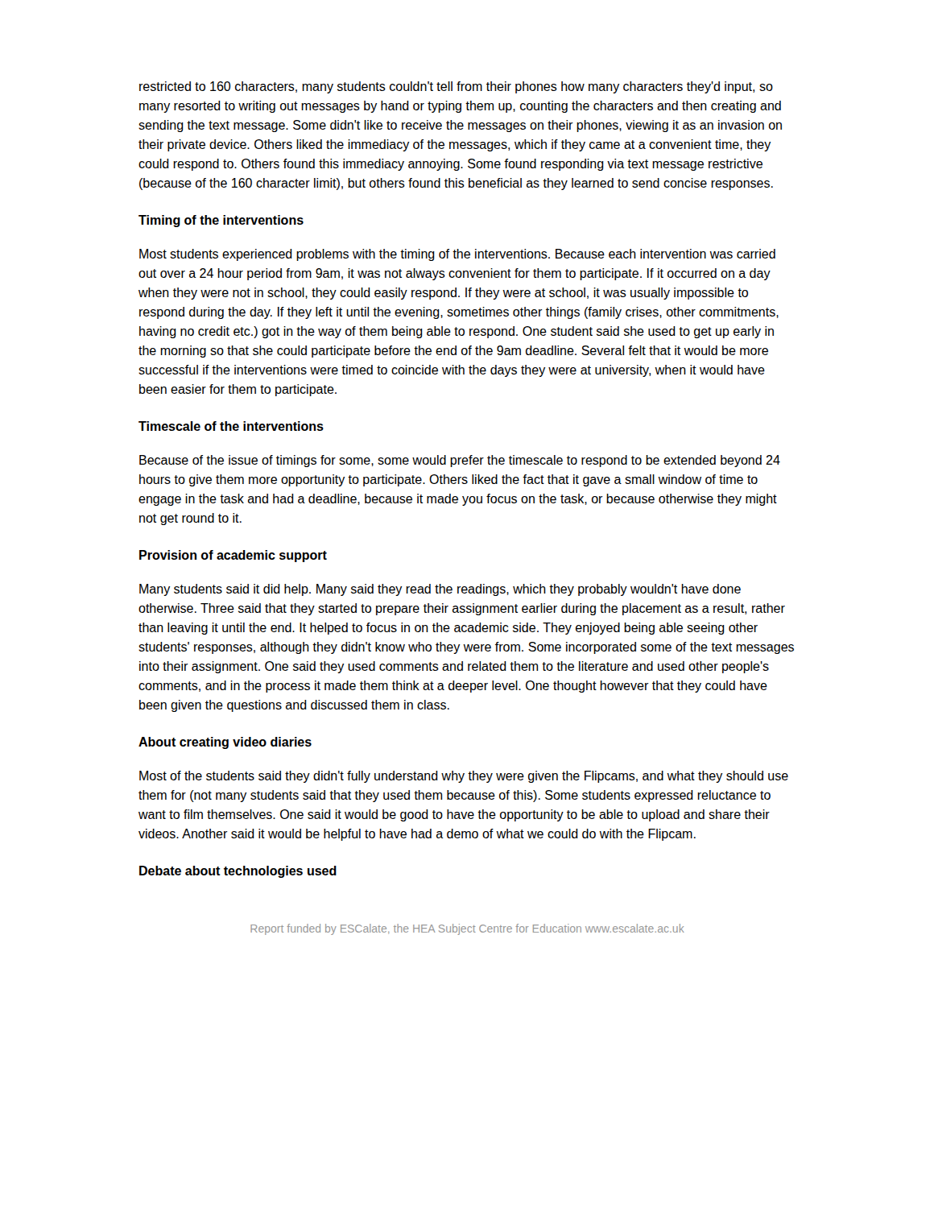restricted to 160 characters, many students couldn't tell from their phones how many characters they'd input, so many resorted to writing out messages by hand or typing them up, counting the characters and then creating and sending the text message. Some didn't like to receive the messages on their phones, viewing it as an invasion on their private device. Others liked the immediacy of the messages, which if they came at a convenient time, they could respond to. Others found this immediacy annoying. Some found responding via text message restrictive (because of the 160 character limit), but others found this beneficial as they learned to send concise responses.
Timing of the interventions
Most students experienced problems with the timing of the interventions. Because each intervention was carried out over a 24 hour period from 9am, it was not always convenient for them to participate. If it occurred on a day when they were not in school, they could easily respond. If they were at school, it was usually impossible to respond during the day. If they left it until the evening, sometimes other things (family crises, other commitments, having no credit etc.) got in the way of them being able to respond. One student said she used to get up early in the morning so that she could participate before the end of the 9am deadline. Several felt that it would be more successful if the interventions were timed to coincide with the days they were at university, when it would have been easier for them to participate.
Timescale of the interventions
Because of the issue of timings for some, some would prefer the timescale to respond to be extended beyond 24 hours to give them more opportunity to participate. Others liked the fact that it gave a small window of time to engage in the task and had a deadline, because it made you focus on the task, or because otherwise they might not get round to it.
Provision of academic support
Many students said it did help. Many said they read the readings, which they probably wouldn't have done otherwise. Three said that they started to prepare their assignment earlier during the placement as a result, rather than leaving it until the end. It helped to focus in on the academic side. They enjoyed being able seeing other students' responses, although they didn't know who they were from. Some incorporated some of the text messages into their assignment. One said they used comments and related them to the literature and used other people's comments, and in the process it made them think at a deeper level. One thought however that they could have been given the questions and discussed them in class.
About creating video diaries
Most of the students said they didn't fully understand why they were given the Flipcams, and what they should use them for (not many students said that they used them because of this). Some students expressed reluctance to want to film themselves. One said it would be good to have the opportunity to be able to upload and share their videos. Another said it would be helpful to have had a demo of what we could do with the Flipcam.
Debate about technologies used
Report funded by ESCalate, the HEA Subject Centre for Education www.escalate.ac.uk